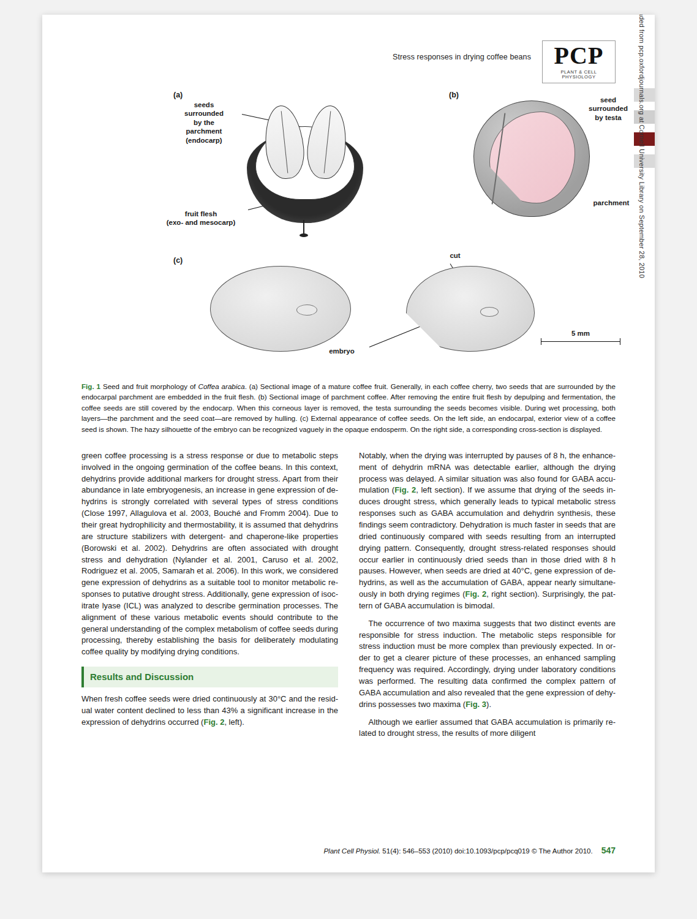Downloaded from pcp.oxfordjournals.org at Cornell University Library on September 28, 2010
Stress responses in drying coffee beans
PCP
Plant & Cell Physiology
(a)
seeds
surrounded
by the
parchment
(endocarp)
fruit flesh
(exo- and mesocarp)
(b)
seed
surrounded
by testa
parchment
(c)
endosperm
endosperm
cut
embryo
5 mm
Fig. 1 Seed and fruit morphology of Coffea arabica. (a) Sectional image of a mature coffee fruit. Generally, in each coffee cherry, two seeds that are surrounded by the endocarpal parchment are embedded in the fruit flesh. (b) Sectional image of parchment coffee. After removing the entire fruit flesh by depulping and fermentation, the coffee seeds are still covered by the endocarp. When this corneous layer is removed, the testa surrounding the seeds becomes visible. During wet processing, both layers—the parchment and the seed coat—are removed by hulling. (c) External appearance of coffee seeds. On the left side, an endocarpal, exterior view of a coffee seed is shown. The hazy silhouette of the embryo can be recognized vaguely in the opaque endosperm. On the right side, a corresponding cross-section is displayed.
green coffee processing is a stress response or due to metabolic steps involved in the ongoing germination of the coffee beans. In this context, dehydrins provide additional markers for drought stress. Apart from their abundance in late embryogenesis, an increase in gene expression of dehydrins is strongly correlated with several types of stress conditions (Close 1997, Allagulova et al. 2003, Bouché and Fromm 2004). Due to their great hydrophilicity and thermostability, it is assumed that dehydrins are structure stabilizers with detergent- and chaperone-like properties (Borowski et al. 2002). Dehydrins are often associated with drought stress and dehydration (Nylander et al. 2001, Caruso et al. 2002, Rodriguez et al. 2005, Samarah et al. 2006). In this work, we considered gene expression of dehydrins as a suitable tool to monitor metabolic responses to putative drought stress. Additionally, gene expression of isocitrate lyase (ICL) was analyzed to describe germination processes. The alignment of these various metabolic events should contribute to the general understanding of the complex metabolism of coffee seeds during processing, thereby establishing the basis for deliberately modulating coffee quality by modifying drying conditions.
Results and Discussion
When fresh coffee seeds were dried continuously at 30°C and the residual water content declined to less than 43% a significant increase in the expression of dehydrins occurred (Fig. 2, left).
Notably, when the drying was interrupted by pauses of 8 h, the enhancement of dehydrin mRNA was detectable earlier, although the drying process was delayed. A similar situation was also found for GABA accumulation (Fig. 2, left section). If we assume that drying of the seeds induces drought stress, which generally leads to typical metabolic stress responses such as GABA accumulation and dehydrin synthesis, these findings seem contradictory. Dehydration is much faster in seeds that are dried continuously compared with seeds resulting from an interrupted drying pattern. Consequently, drought stress-related responses should occur earlier in continuously dried seeds than in those dried with 8 h pauses. However, when seeds are dried at 40°C, gene expression of dehydrins, as well as the accumulation of GABA, appear nearly simultaneously in both drying regimes (Fig. 2, right section). Surprisingly, the pattern of GABA accumulation is bimodal.
The occurrence of two maxima suggests that two distinct events are responsible for stress induction. The metabolic steps responsible for stress induction must be more complex than previously expected. In order to get a clearer picture of these processes, an enhanced sampling frequency was required. Accordingly, drying under laboratory conditions was performed. The resulting data confirmed the complex pattern of GABA accumulation and also revealed that the gene expression of dehydrins possesses two maxima (Fig. 3).
Although we earlier assumed that GABA accumulation is primarily related to drought stress, the results of more diligent
Plant Cell Physiol. 51(4): 546–553 (2010) doi:10.1093/pcp/pcq019 © The Author 2010.
547